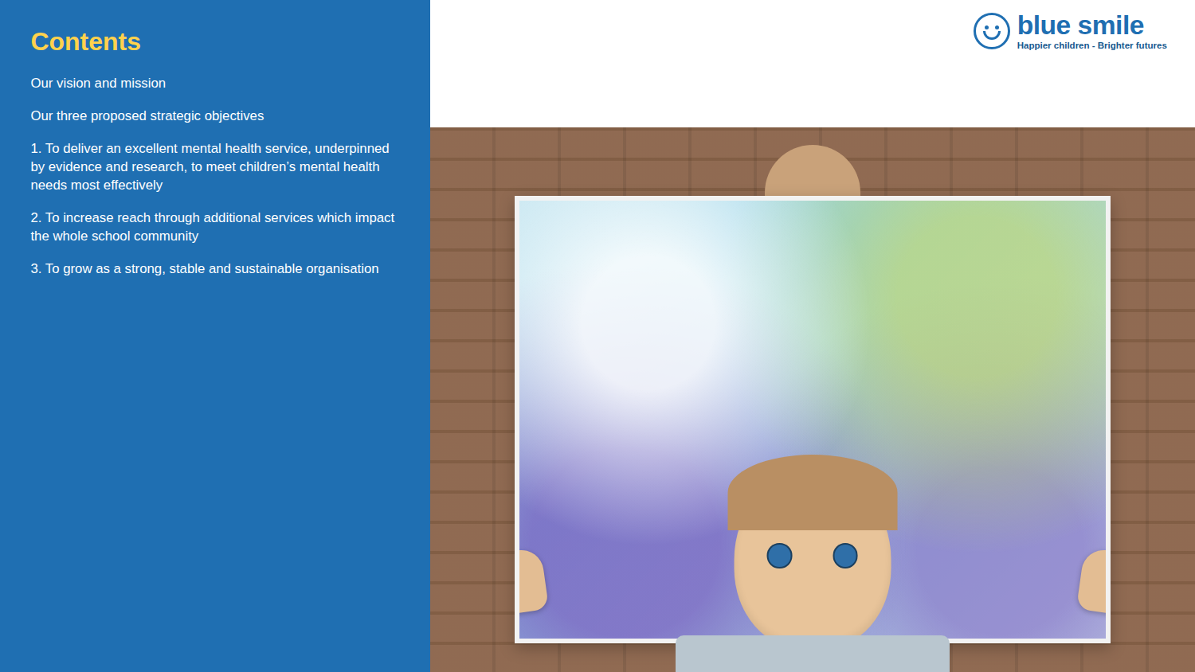Contents
Our vision and mission
Our three proposed strategic objectives
1. To deliver an excellent mental health service, underpinned by evidence and research, to meet children’s mental health needs most effectively
2. To increase reach through additional services which impact the whole school community
3. To grow as a strong, stable and sustainable organisation
blue smile
Happier children - Brighter futures